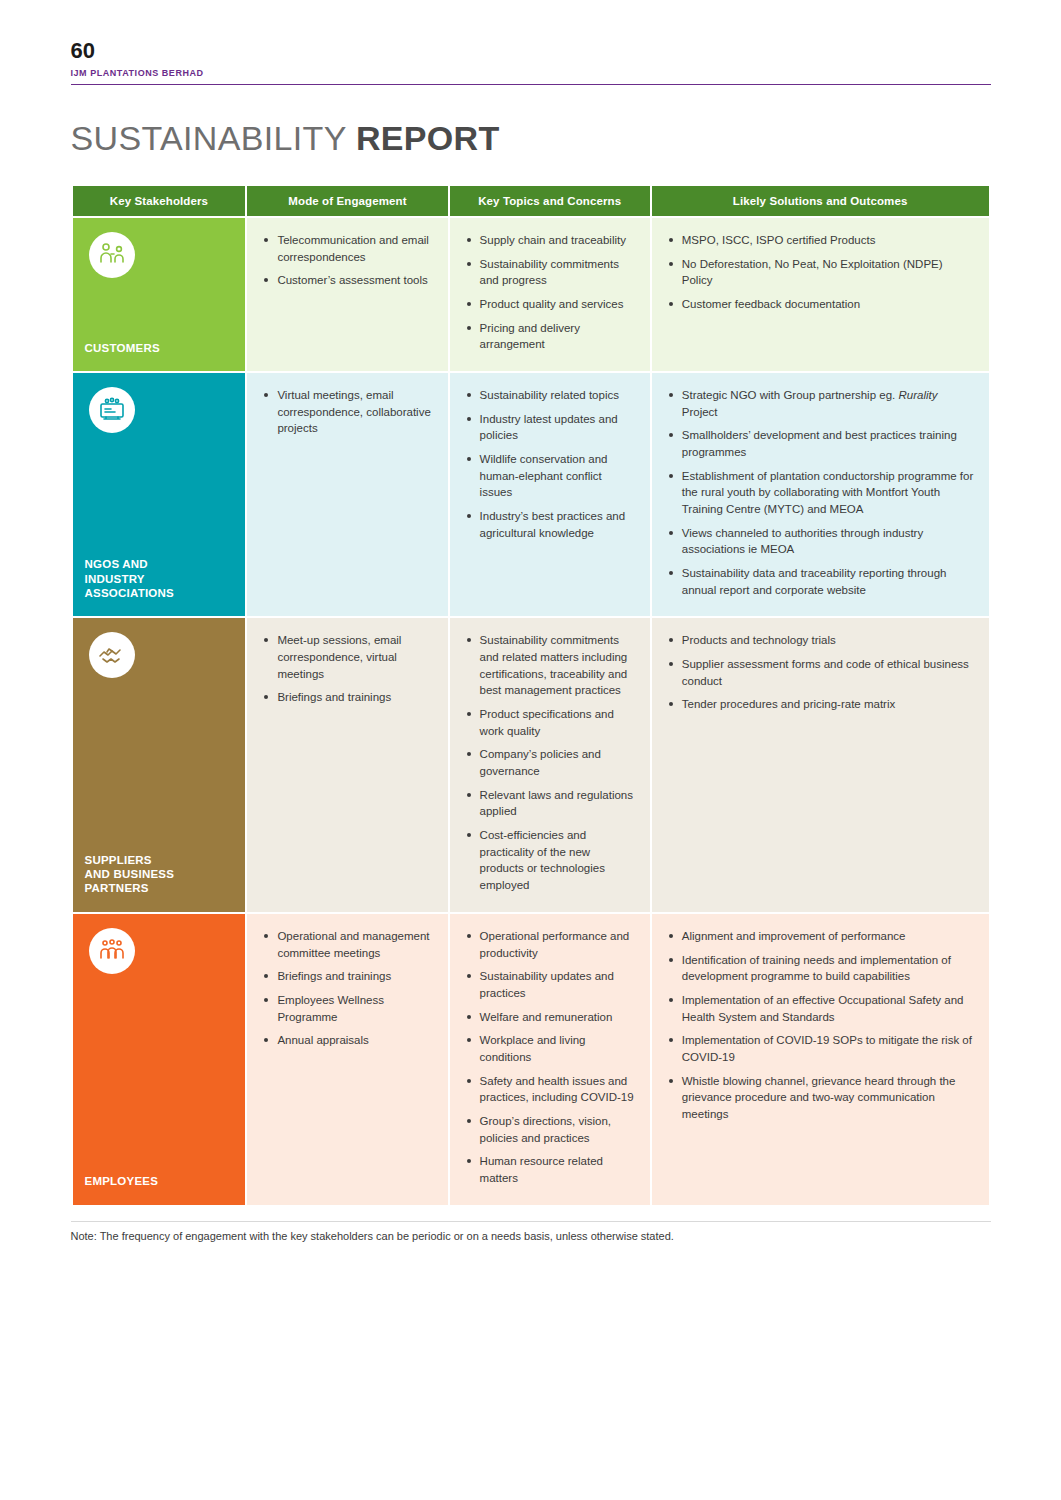60
IJM PLANTATIONS BERHAD
SUSTAINABILITY REPORT
| Key Stakeholders | Mode of Engagement | Key Topics and Concerns | Likely Solutions and Outcomes |
| --- | --- | --- | --- |
| CUSTOMERS | Telecommunication and email correspondences Customer’s assessment tools | Supply chain and traceability Sustainability commitments and progress Product quality and services Pricing and delivery arrangement | MSPO, ISCC, ISPO certified Products No Deforestation, No Peat, No Exploitation (NDPE) Policy Customer feedback documentation |
| NGOS AND INDUSTRY ASSOCIATIONS | Virtual meetings, email correspondence, collaborative projects | Sustainability related topics Industry latest updates and policies Wildlife conservation and human-elephant conflict issues Industry’s best practices and agricultural knowledge | Strategic NGO with Group partnership eg. Rurality Project Smallholders’ development and best practices training programmes Establishment of plantation conductorship programme for the rural youth by collaborating with Montfort Youth Training Centre (MYTC) and MEOA Views channeled to authorities through industry associations ie MEOA Sustainability data and traceability reporting through annual report and corporate website |
| SUPPLIERS AND BUSINESS PARTNERS | Meet-up sessions, email correspondence, virtual meetings Briefings and trainings | Sustainability commitments and related matters including certifications, traceability and best management practices Product specifications and work quality Company’s policies and governance Relevant laws and regulations applied Cost-efficiencies and practicality of the new products or technologies employed | Products and technology trials Supplier assessment forms and code of ethical business conduct Tender procedures and pricing-rate matrix |
| EMPLOYEES | Operational and management committee meetings Briefings and trainings Employees Wellness Programme Annual appraisals | Operational performance and productivity Sustainability updates and practices Welfare and remuneration Workplace and living conditions Safety and health issues and practices, including COVID-19 Group’s directions, vision, policies and practices Human resource related matters | Alignment and improvement of performance Identification of training needs and implementation of development programme to build capabilities Implementation of an effective Occupational Safety and Health System and Standards Implementation of COVID-19 SOPs to mitigate the risk of COVID-19 Whistle blowing channel, grievance heard through the grievance procedure and two-way communication meetings |
Note: The frequency of engagement with the key stakeholders can be periodic or on a needs basis, unless otherwise stated.